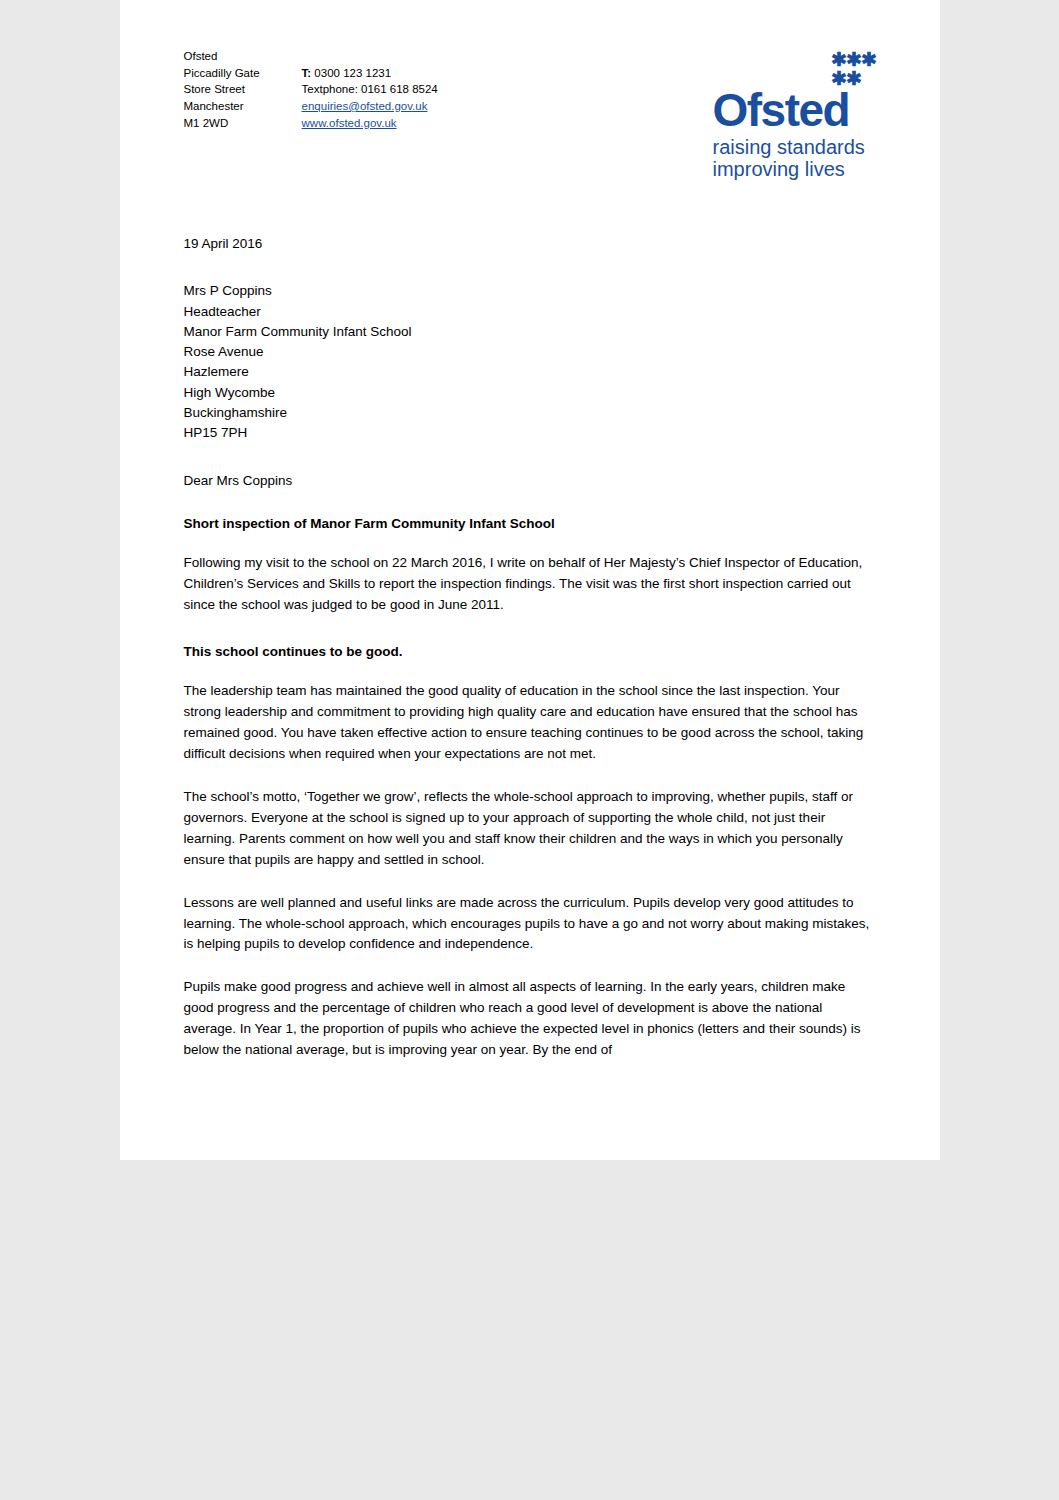| Ofsted | |
| Piccadilly Gate | T: 0300 123 1231 |
| Store Street | Textphone: 0161 618 8524 |
| Manchester | enquiries@ofsted.gov.uk |
| M1 2WD | www.ofsted.gov.uk |
✱✱✱
✱✱
Ofsted
raising standards
improving lives
19 April 2016
Mrs P Coppins
Headteacher
Manor Farm Community Infant School
Rose Avenue
Hazlemere
High Wycombe
Buckinghamshire
HP15 7PH
Dear Mrs Coppins
Short inspection of Manor Farm Community Infant School
Following my visit to the school on 22 March 2016, I write on behalf of Her Majesty’s Chief Inspector of Education, Children’s Services and Skills to report the inspection findings. The visit was the first short inspection carried out since the school was judged to be good in June 2011.
This school continues to be good.
The leadership team has maintained the good quality of education in the school since the last inspection. Your strong leadership and commitment to providing high quality care and education have ensured that the school has remained good. You have taken effective action to ensure teaching continues to be good across the school, taking difficult decisions when required when your expectations are not met.
The school’s motto, ‘Together we grow’, reflects the whole-school approach to improving, whether pupils, staff or governors. Everyone at the school is signed up to your approach of supporting the whole child, not just their learning. Parents comment on how well you and staff know their children and the ways in which you personally ensure that pupils are happy and settled in school.
Lessons are well planned and useful links are made across the curriculum. Pupils develop very good attitudes to learning. The whole-school approach, which encourages pupils to have a go and not worry about making mistakes, is helping pupils to develop confidence and independence.
Pupils make good progress and achieve well in almost all aspects of learning. In the early years, children make good progress and the percentage of children who reach a good level of development is above the national average. In Year 1, the proportion of pupils who achieve the expected level in phonics (letters and their sounds) is below the national average, but is improving year on year. By the end of